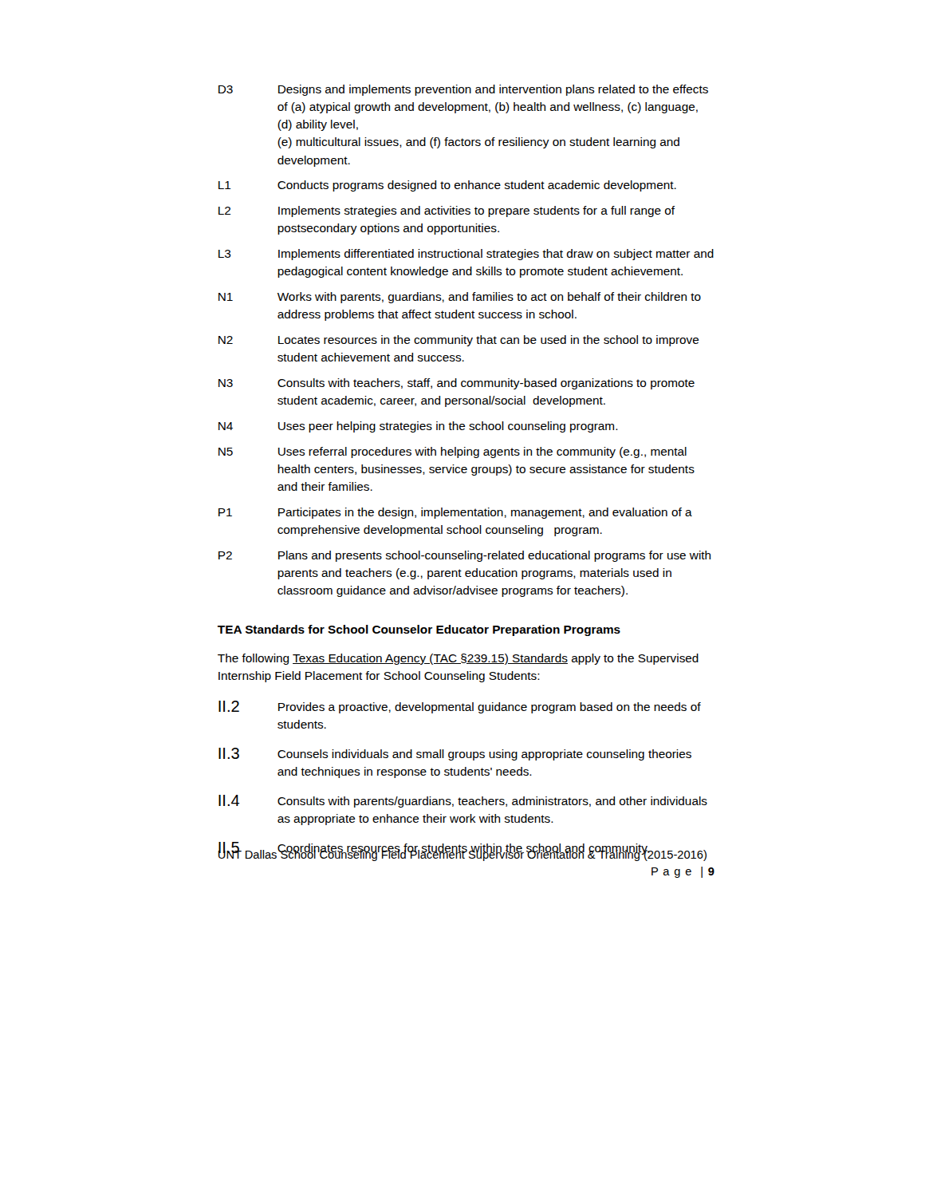| D3 | Designs and implements prevention and intervention plans related to the effects of (a) atypical growth and development, (b) health and wellness, (c) language, (d) ability level, (e) multicultural issues, and (f) factors of resiliency on student learning and development. |
| L1 | Conducts programs designed to enhance student academic development. |
| L2 | Implements strategies and activities to prepare students for a full range of postsecondary options and opportunities. |
| L3 | Implements differentiated instructional strategies that draw on subject matter and pedagogical content knowledge and skills to promote student achievement. |
| N1 | Works with parents, guardians, and families to act on behalf of their children to address problems that affect student success in school. |
| N2 | Locates resources in the community that can be used in the school to improve student achievement and success. |
| N3 | Consults with teachers, staff, and community-based organizations to promote student academic, career, and personal/social development. |
| N4 | Uses peer helping strategies in the school counseling program. |
| N5 | Uses referral procedures with helping agents in the community (e.g., mental health centers, businesses, service groups) to secure assistance for students and their families. |
| P1 | Participates in the design, implementation, management, and evaluation of a comprehensive developmental school counseling program. |
| P2 | Plans and presents school-counseling-related educational programs for use with parents and teachers (e.g., parent education programs, materials used in classroom guidance and advisor/advisee programs for teachers). |
TEA Standards for School Counselor Educator Preparation Programs
The following Texas Education Agency (TAC §239.15) Standards apply to the Supervised Internship Field Placement for School Counseling Students:
| II.2 | Provides a proactive, developmental guidance program based on the needs of students. |
| II.3 | Counsels individuals and small groups using appropriate counseling theories and techniques in response to students' needs. |
| II.4 | Consults with parents/guardians, teachers, administrators, and other individuals as appropriate to enhance their work with students. |
| II.5 | Coordinates resources for students within the school and community. |
UNT Dallas School Counseling Field Placement Supervisor Orientation & Training (2015-2016) P a g e | 9